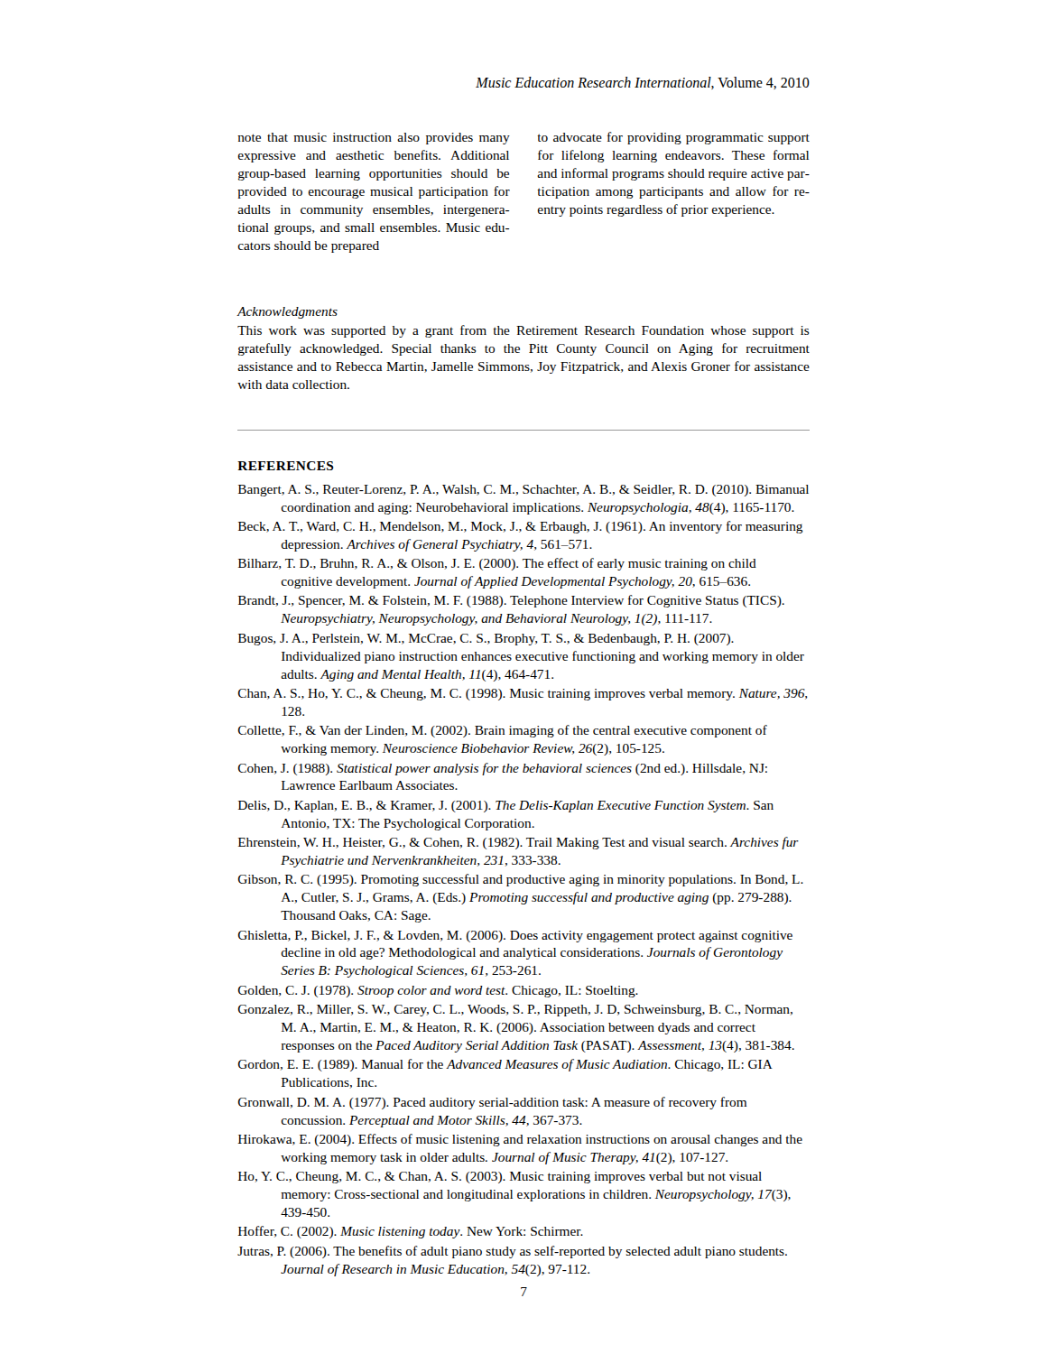Music Education Research International, Volume 4, 2010
note that music instruction also provides many expressive and aesthetic benefits. Additional group-based learning opportunities should be provided to encourage musical participation for adults in community ensembles, intergenerational groups, and small ensembles. Music educators should be prepared
to advocate for providing programmatic support for lifelong learning endeavors. These formal and informal programs should require active participation among participants and allow for re-entry points regardless of prior experience.
Acknowledgments
This work was supported by a grant from the Retirement Research Foundation whose support is gratefully acknowledged. Special thanks to the Pitt County Council on Aging for recruitment assistance and to Rebecca Martin, Jamelle Simmons, Joy Fitzpatrick, and Alexis Groner for assistance with data collection.
REFERENCES
Bangert, A. S., Reuter-Lorenz, P. A., Walsh, C. M., Schachter, A. B., & Seidler, R. D. (2010). Bimanual coordination and aging: Neurobehavioral implications. Neuropsychologia, 48(4), 1165-1170.
Beck, A. T., Ward, C. H., Mendelson, M., Mock, J., & Erbaugh, J. (1961). An inventory for measuring depression. Archives of General Psychiatry, 4, 561–571.
Bilharz, T. D., Bruhn, R. A., & Olson, J. E. (2000). The effect of early music training on child cognitive development. Journal of Applied Developmental Psychology, 20, 615–636.
Brandt, J., Spencer, M. & Folstein, M. F. (1988). Telephone Interview for Cognitive Status (TICS). Neuropsychiatry, Neuropsychology, and Behavioral Neurology, 1(2), 111-117.
Bugos, J. A., Perlstein, W. M., McCrae, C. S., Brophy, T. S., & Bedenbaugh, P. H. (2007). Individualized piano instruction enhances executive functioning and working memory in older adults. Aging and Mental Health, 11(4), 464-471.
Chan, A. S., Ho, Y. C., & Cheung, M. C. (1998). Music training improves verbal memory. Nature, 396, 128.
Collette, F., & Van der Linden, M. (2002). Brain imaging of the central executive component of working memory. Neuroscience Biobehavior Review, 26(2), 105-125.
Cohen, J. (1988). Statistical power analysis for the behavioral sciences (2nd ed.). Hillsdale, NJ: Lawrence Earlbaum Associates.
Delis, D., Kaplan, E. B., & Kramer, J. (2001). The Delis-Kaplan Executive Function System. San Antonio, TX: The Psychological Corporation.
Ehrenstein, W. H., Heister, G., & Cohen, R. (1982). Trail Making Test and visual search. Archives fur Psychiatrie und Nervenkrankheiten, 231, 333-338.
Gibson, R. C. (1995). Promoting successful and productive aging in minority populations. In Bond, L. A., Cutler, S. J., Grams, A. (Eds.) Promoting successful and productive aging (pp. 279-288). Thousand Oaks, CA: Sage.
Ghisletta, P., Bickel, J. F., & Lovden, M. (2006). Does activity engagement protect against cognitive decline in old age? Methodological and analytical considerations. Journals of Gerontology Series B: Psychological Sciences, 61, 253-261.
Golden, C. J. (1978). Stroop color and word test. Chicago, IL: Stoelting.
Gonzalez, R., Miller, S. W., Carey, C. L., Woods, S. P., Rippeth, J. D, Schweinsburg, B. C., Norman, M. A., Martin, E. M., & Heaton, R. K. (2006). Association between dyads and correct responses on the Paced Auditory Serial Addition Task (PASAT). Assessment, 13(4), 381-384.
Gordon, E. E. (1989). Manual for the Advanced Measures of Music Audiation. Chicago, IL: GIA Publications, Inc.
Gronwall, D. M. A. (1977). Paced auditory serial-addition task: A measure of recovery from concussion. Perceptual and Motor Skills, 44, 367-373.
Hirokawa, E. (2004). Effects of music listening and relaxation instructions on arousal changes and the working memory task in older adults. Journal of Music Therapy, 41(2), 107-127.
Ho, Y. C., Cheung, M. C., & Chan, A. S. (2003). Music training improves verbal but not visual memory: Cross-sectional and longitudinal explorations in children. Neuropsychology, 17(3), 439-450.
Hoffer, C. (2002). Music listening today. New York: Schirmer.
Jutras, P. (2006). The benefits of adult piano study as self-reported by selected adult piano students. Journal of Research in Music Education, 54(2), 97-112.
7